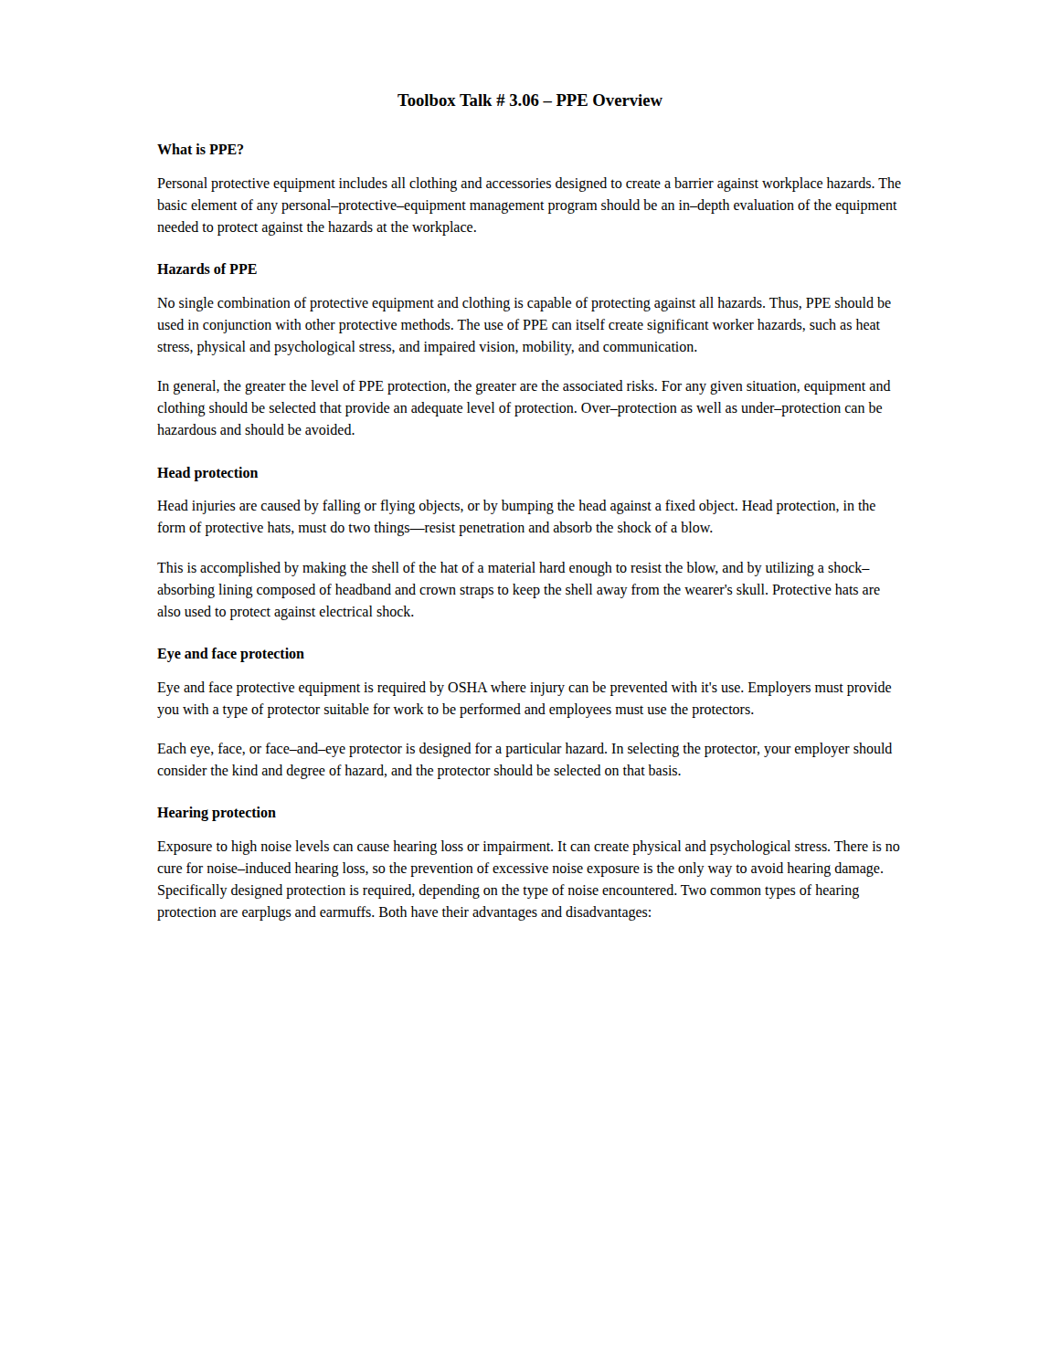Toolbox Talk # 3.06 – PPE Overview
What is PPE?
Personal protective equipment includes all clothing and accessories designed to create a barrier against workplace hazards. The basic element of any personal–protective–equipment management program should be an in–depth evaluation of the equipment needed to protect against the hazards at the workplace.
Hazards of PPE
No single combination of protective equipment and clothing is capable of protecting against all hazards. Thus, PPE should be used in conjunction with other protective methods. The use of PPE can itself create significant worker hazards, such as heat stress, physical and psychological stress, and impaired vision, mobility, and communication.
In general, the greater the level of PPE protection, the greater are the associated risks. For any given situation, equipment and clothing should be selected that provide an adequate level of protection. Over–protection as well as under–protection can be hazardous and should be avoided.
Head protection
Head injuries are caused by falling or flying objects, or by bumping the head against a fixed object. Head protection, in the form of protective hats, must do two things—resist penetration and absorb the shock of a blow.
This is accomplished by making the shell of the hat of a material hard enough to resist the blow, and by utilizing a shock–absorbing lining composed of headband and crown straps to keep the shell away from the wearer's skull. Protective hats are also used to protect against electrical shock.
Eye and face protection
Eye and face protective equipment is required by OSHA where injury can be prevented with it's use. Employers must provide you with a type of protector suitable for work to be performed and employees must use the protectors.
Each eye, face, or face–and–eye protector is designed for a particular hazard. In selecting the protector, your employer should consider the kind and degree of hazard, and the protector should be selected on that basis.
Hearing protection
Exposure to high noise levels can cause hearing loss or impairment. It can create physical and psychological stress. There is no cure for noise–induced hearing loss, so the prevention of excessive noise exposure is the only way to avoid hearing damage. Specifically designed protection is required, depending on the type of noise encountered. Two common types of hearing protection are earplugs and earmuffs. Both have their advantages and disadvantages: